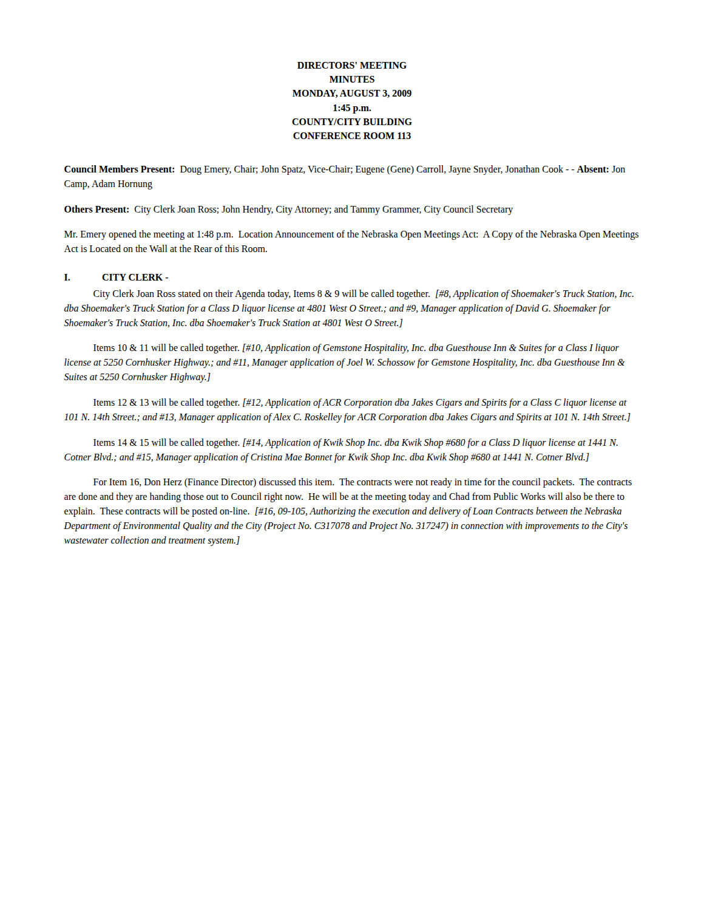DIRECTORS' MEETING
MINUTES
MONDAY, AUGUST 3, 2009
1:45 p.m.
COUNTY/CITY BUILDING
CONFERENCE ROOM 113
Council Members Present: Doug Emery, Chair; John Spatz, Vice-Chair; Eugene (Gene) Carroll, Jayne Snyder, Jonathan Cook - - Absent: Jon Camp, Adam Hornung
Others Present: City Clerk Joan Ross; John Hendry, City Attorney; and Tammy Grammer, City Council Secretary
Mr. Emery opened the meeting at 1:48 p.m. Location Announcement of the Nebraska Open Meetings Act: A Copy of the Nebraska Open Meetings Act is Located on the Wall at the Rear of this Room.
I. CITY CLERK -
City Clerk Joan Ross stated on their Agenda today, Items 8 & 9 will be called together. [#8, Application of Shoemaker's Truck Station, Inc. dba Shoemaker's Truck Station for a Class D liquor license at 4801 West O Street.; and #9, Manager application of David G. Shoemaker for Shoemaker's Truck Station, Inc. dba Shoemaker's Truck Station at 4801 West O Street.]
Items 10 & 11 will be called together. [#10, Application of Gemstone Hospitality, Inc. dba Guesthouse Inn & Suites for a Class I liquor license at 5250 Cornhusker Highway.; and #11, Manager application of Joel W. Schossow for Gemstone Hospitality, Inc. dba Guesthouse Inn & Suites at 5250 Cornhusker Highway.]
Items 12 & 13 will be called together. [#12, Application of ACR Corporation dba Jakes Cigars and Spirits for a Class C liquor license at 101 N. 14th Street.; and #13, Manager application of Alex C. Roskelley for ACR Corporation dba Jakes Cigars and Spirits at 101 N. 14th Street.]
Items 14 & 15 will be called together. [#14, Application of Kwik Shop Inc. dba Kwik Shop #680 for a Class D liquor license at 1441 N. Cotner Blvd.; and #15, Manager application of Cristina Mae Bonnet for Kwik Shop Inc. dba Kwik Shop #680 at 1441 N. Cotner Blvd.]
For Item 16, Don Herz (Finance Director) discussed this item. The contracts were not ready in time for the council packets. The contracts are done and they are handing those out to Council right now. He will be at the meeting today and Chad from Public Works will also be there to explain. These contracts will be posted on-line. [#16, 09-105, Authorizing the execution and delivery of Loan Contracts between the Nebraska Department of Environmental Quality and the City (Project No. C317078 and Project No. 317247) in connection with improvements to the City's wastewater collection and treatment system.]